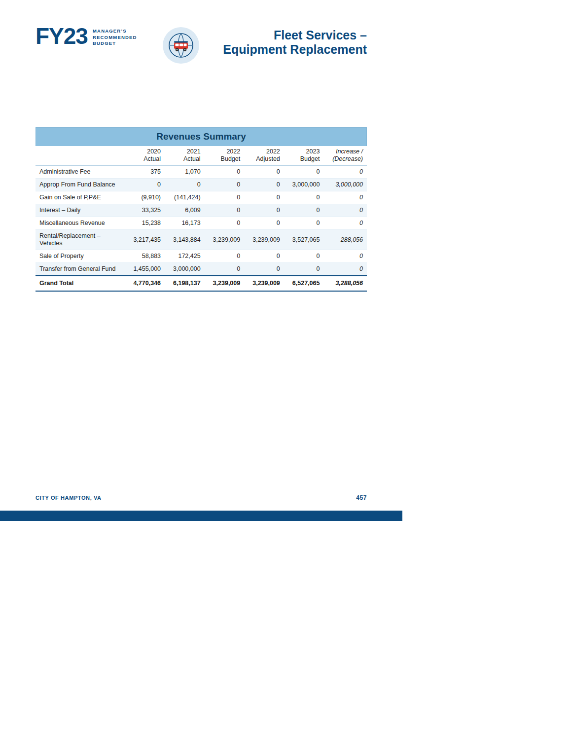FY23
MANAGER’S
RECOMMENDED
BUDGET
Fleet Services –
Equipment Replacement
Revenues Summary
| | 2020 Actual | 2021 Actual | 2022 Budget | 2022 Adjusted | 2023 Budget | Increase / (Decrease) |
| --- | --- | --- | --- | --- | --- | --- |
| Administrative Fee | 375 | 1,070 | 0 | 0 | 0 | 0 |
| Approp From Fund Balance | 0 | 0 | 0 | 0 | 3,000,000 | 3,000,000 |
| Gain on Sale of P,P&E | (9,910) | (141,424) | 0 | 0 | 0 | 0 |
| Interest – Daily | 33,325 | 6,009 | 0 | 0 | 0 | 0 |
| Miscellaneous Revenue | 15,238 | 16,173 | 0 | 0 | 0 | 0 |
| Rental/Replacement – Vehicles | 3,217,435 | 3,143,884 | 3,239,009 | 3,239,009 | 3,527,065 | 288,056 |
| Sale of Property | 58,883 | 172,425 | 0 | 0 | 0 | 0 |
| Transfer from General Fund | 1,455,000 | 3,000,000 | 0 | 0 | 0 | 0 |
| Grand Total | 4,770,346 | 6,198,137 | 3,239,009 | 3,239,009 | 6,527,065 | 3,288,056 |
CITY OF HAMPTON, VA
457